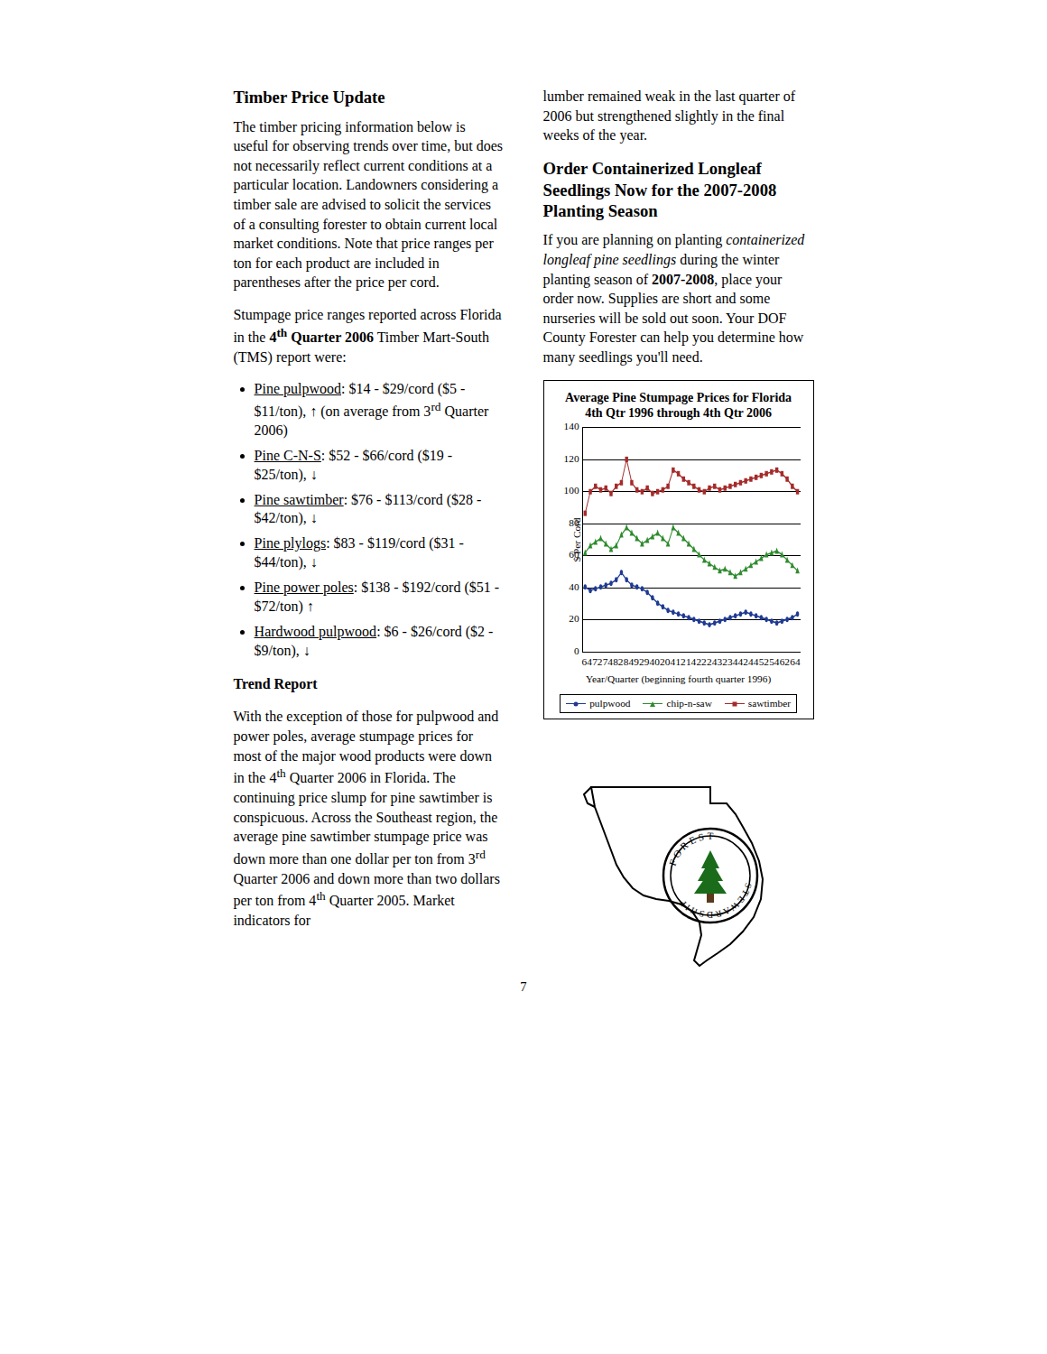Timber Price Update
The timber pricing information below is useful for observing trends over time, but does not necessarily reflect current conditions at a particular location. Landowners considering a timber sale are advised to solicit the services of a consulting forester to obtain current local market conditions. Note that price ranges per ton for each product are included in parentheses after the price per cord.
Stumpage price ranges reported across Florida in the 4th Quarter 2006 Timber Mart-South (TMS) report were:
Pine pulpwood: $14 - $29/cord ($5 - $11/ton), ↑ (on average from 3rd Quarter 2006)
Pine C-N-S: $52 - $66/cord ($19 - $25/ton), ↓
Pine sawtimber: $76 - $113/cord ($28 - $42/ton), ↓
Pine plylogs: $83 - $119/cord ($31 - $44/ton), ↓
Pine power poles: $138 - $192/cord ($51 - $72/ton) ↑
Hardwood pulpwood: $6 - $26/cord ($2 - $9/ton), ↓
Trend Report
With the exception of those for pulpwood and power poles, average stumpage prices for most of the major wood products were down in the 4th Quarter 2006 in Florida. The continuing price slump for pine sawtimber is conspicuous. Across the Southeast region, the average pine sawtimber stumpage price was down more than one dollar per ton from 3rd Quarter 2006 and down more than two dollars per ton from 4th Quarter 2005. Market indicators for
lumber remained weak in the last quarter of 2006 but strengthened slightly in the final weeks of the year.
Order Containerized Longleaf Seedlings Now for the 2007-2008 Planting Season
If you are planning on planting containerized longleaf pine seedlings during the winter planting season of 2007-2008, place your order now. Supplies are short and some nurseries will be sold out soon. Your DOF County Forester can help you determine how many seedlings you'll need.
Average Pine Stumpage Prices for Florida
4th Qtr 1996 through 4th Qtr 2006
$ Per Cord
140
120
100
80
60
40
20
0
647274828492940204121422243234424452546264
Year/Quarter (beginning fourth quarter 1996)
pulpwood chip-n-saw sawtimber
FOREST STEWARDSHIP
7